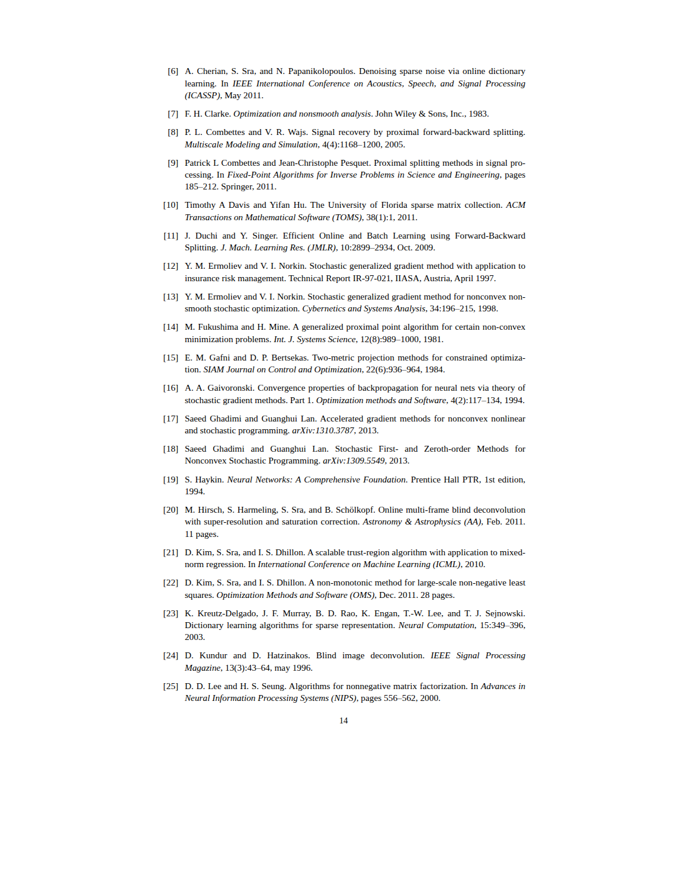[6] A. Cherian, S. Sra, and N. Papanikolopoulos. Denoising sparse noise via online dictionary learning. In IEEE International Conference on Acoustics, Speech, and Signal Processing (ICASSP), May 2011.
[7] F. H. Clarke. Optimization and nonsmooth analysis. John Wiley & Sons, Inc., 1983.
[8] P. L. Combettes and V. R. Wajs. Signal recovery by proximal forward-backward splitting. Multiscale Modeling and Simulation, 4(4):1168–1200, 2005.
[9] Patrick L Combettes and Jean-Christophe Pesquet. Proximal splitting methods in signal processing. In Fixed-Point Algorithms for Inverse Problems in Science and Engineering, pages 185–212. Springer, 2011.
[10] Timothy A Davis and Yifan Hu. The University of Florida sparse matrix collection. ACM Transactions on Mathematical Software (TOMS), 38(1):1, 2011.
[11] J. Duchi and Y. Singer. Efficient Online and Batch Learning using Forward-Backward Splitting. J. Mach. Learning Res. (JMLR), 10:2899–2934, Oct. 2009.
[12] Y. M. Ermoliev and V. I. Norkin. Stochastic generalized gradient method with application to insurance risk management. Technical Report IR-97-021, IIASA, Austria, April 1997.
[13] Y. M. Ermoliev and V. I. Norkin. Stochastic generalized gradient method for nonconvex nonsmooth stochastic optimization. Cybernetics and Systems Analysis, 34:196–215, 1998.
[14] M. Fukushima and H. Mine. A generalized proximal point algorithm for certain non-convex minimization problems. Int. J. Systems Science, 12(8):989–1000, 1981.
[15] E. M. Gafni and D. P. Bertsekas. Two-metric projection methods for constrained optimization. SIAM Journal on Control and Optimization, 22(6):936–964, 1984.
[16] A. A. Gaivoronski. Convergence properties of backpropagation for neural nets via theory of stochastic gradient methods. Part 1. Optimization methods and Software, 4(2):117–134, 1994.
[17] Saeed Ghadimi and Guanghui Lan. Accelerated gradient methods for nonconvex nonlinear and stochastic programming. arXiv:1310.3787, 2013.
[18] Saeed Ghadimi and Guanghui Lan. Stochastic First- and Zeroth-order Methods for Nonconvex Stochastic Programming. arXiv:1309.5549, 2013.
[19] S. Haykin. Neural Networks: A Comprehensive Foundation. Prentice Hall PTR, 1st edition, 1994.
[20] M. Hirsch, S. Harmeling, S. Sra, and B. Schölkopf. Online multi-frame blind deconvolution with super-resolution and saturation correction. Astronomy & Astrophysics (AA), Feb. 2011. 11 pages.
[21] D. Kim, S. Sra, and I. S. Dhillon. A scalable trust-region algorithm with application to mixed-norm regression. In International Conference on Machine Learning (ICML), 2010.
[22] D. Kim, S. Sra, and I. S. Dhillon. A non-monotonic method for large-scale non-negative least squares. Optimization Methods and Software (OMS), Dec. 2011. 28 pages.
[23] K. Kreutz-Delgado, J. F. Murray, B. D. Rao, K. Engan, T.-W. Lee, and T. J. Sejnowski. Dictionary learning algorithms for sparse representation. Neural Computation, 15:349–396, 2003.
[24] D. Kundur and D. Hatzinakos. Blind image deconvolution. IEEE Signal Processing Magazine, 13(3):43–64, may 1996.
[25] D. D. Lee and H. S. Seung. Algorithms for nonnegative matrix factorization. In Advances in Neural Information Processing Systems (NIPS), pages 556–562, 2000.
14